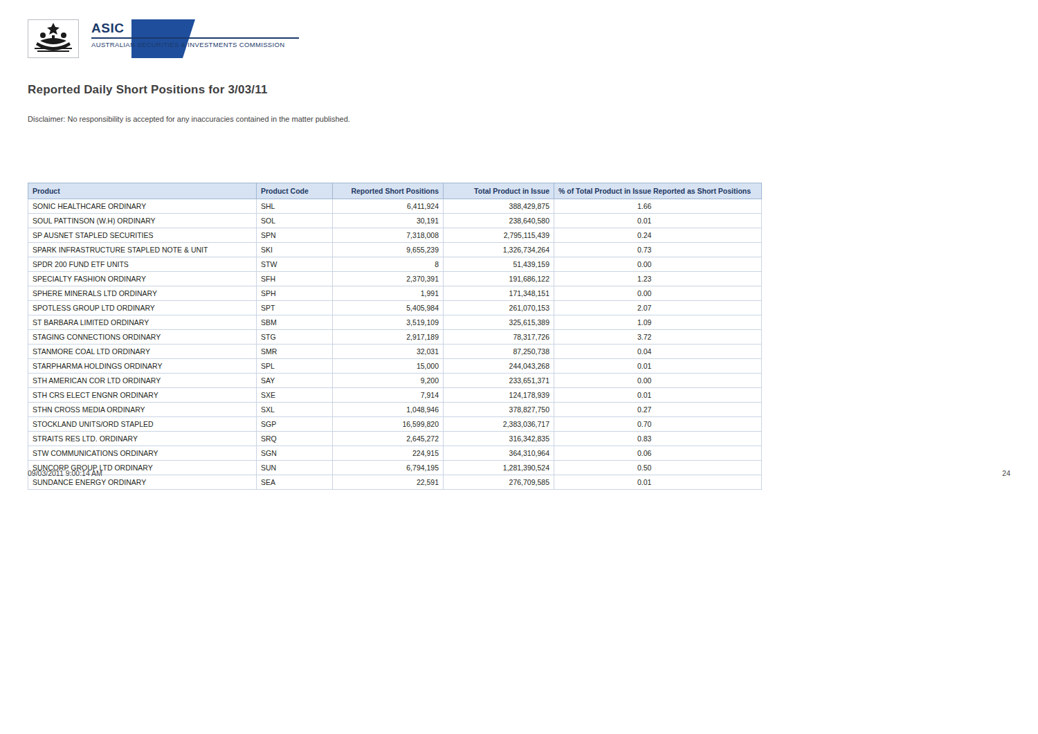ASIC
Australian Securities & Investments Commission
Reported Daily Short Positions for 3/03/11
Disclaimer: No responsibility is accepted for any inaccuracies contained in the matter published.
| Product | Product Code | Reported Short Positions | Total Product in Issue | % of Total Product in Issue Reported as Short Positions |
| --- | --- | --- | --- | --- |
| SONIC HEALTHCARE ORDINARY | SHL | 6,411,924 | 388,429,875 | 1.66 |
| SOUL PATTINSON (W.H) ORDINARY | SOL | 30,191 | 238,640,580 | 0.01 |
| SP AUSNET STAPLED SECURITIES | SPN | 7,318,008 | 2,795,115,439 | 0.24 |
| SPARK INFRASTRUCTURE STAPLED NOTE & UNIT | SKI | 9,655,239 | 1,326,734,264 | 0.73 |
| SPDR 200 FUND ETF UNITS | STW | 8 | 51,439,159 | 0.00 |
| SPECIALTY FASHION ORDINARY | SFH | 2,370,391 | 191,686,122 | 1.23 |
| SPHERE MINERALS LTD ORDINARY | SPH | 1,991 | 171,348,151 | 0.00 |
| SPOTLESS GROUP LTD ORDINARY | SPT | 5,405,984 | 261,070,153 | 2.07 |
| ST BARBARA LIMITED ORDINARY | SBM | 3,519,109 | 325,615,389 | 1.09 |
| STAGING CONNECTIONS ORDINARY | STG | 2,917,189 | 78,317,726 | 3.72 |
| STANMORE COAL LTD ORDINARY | SMR | 32,031 | 87,250,738 | 0.04 |
| STARPHARMA HOLDINGS ORDINARY | SPL | 15,000 | 244,043,268 | 0.01 |
| STH AMERICAN COR LTD ORDINARY | SAY | 9,200 | 233,651,371 | 0.00 |
| STH CRS ELECT ENGNR ORDINARY | SXE | 7,914 | 124,178,939 | 0.01 |
| STHN CROSS MEDIA ORDINARY | SXL | 1,048,946 | 378,827,750 | 0.27 |
| STOCKLAND UNITS/ORD STAPLED | SGP | 16,599,820 | 2,383,036,717 | 0.70 |
| STRAITS RES LTD. ORDINARY | SRQ | 2,645,272 | 316,342,835 | 0.83 |
| STW COMMUNICATIONS ORDINARY | SGN | 224,915 | 364,310,964 | 0.06 |
| SUNCORP GROUP LTD ORDINARY | SUN | 6,794,195 | 1,281,390,524 | 0.50 |
| SUNDANCE ENERGY ORDINARY | SEA | 22,591 | 276,709,585 | 0.01 |
09/03/2011 9:00:14 AM 24